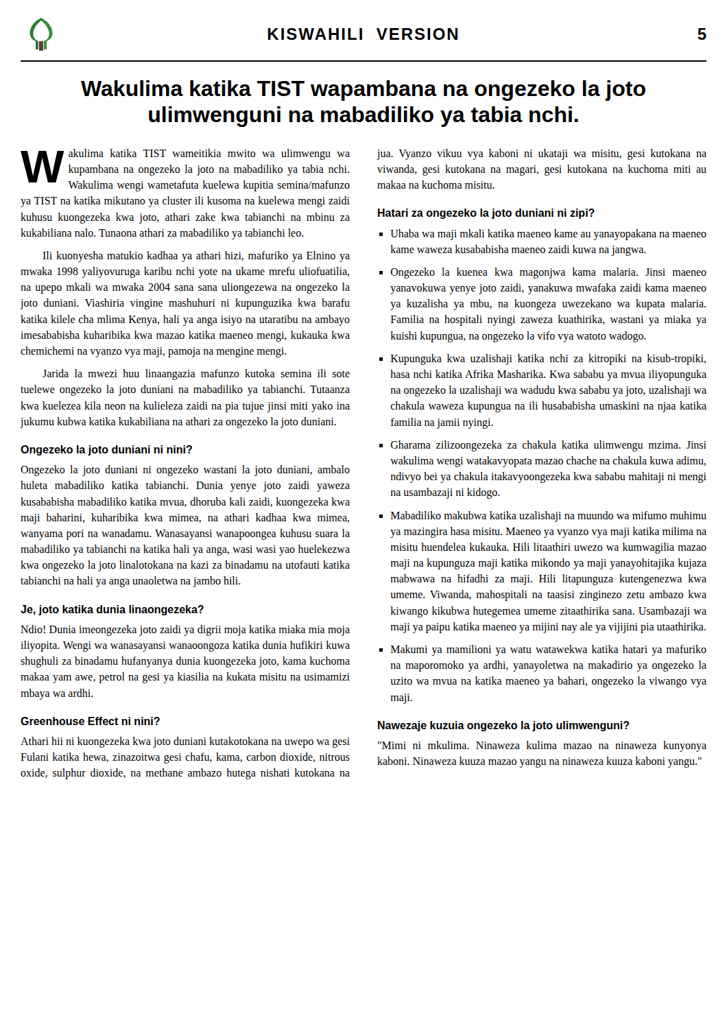KISWAHILI VERSION
5
Wakulima katika TIST wapambana na ongezeko la joto ulimwenguni na mabadiliko ya tabia nchi.
Wakulima katika TIST wameitikia mwito wa ulimwengu wa kupambana na ongezeko la joto na mabadiliko ya tabia nchi. Wakulima wengi wametafuta kuelewa kupitia semina/mafunzo ya TIST na katika mikutano ya cluster ili kusoma na kuelewa mengi zaidi kuhusu kuongezeka kwa joto, athari zake kwa tabianchi na mbinu za kukabiliana nalo. Tunaona athari za mabadiliko ya tabianchi leo.
Ili kuonyesha matukio kadhaa ya athari hizi, mafuriko ya Elnino ya mwaka 1998 yaliyovuruga karibu nchi yote na ukame mrefu uliofuatilia, na upepo mkali wa mwaka 2004 sana sana uliongezewa na ongezeko la joto duniani. Viashiria vingine mashuhuri ni kupunguzika kwa barafu katika kilele cha mlima Kenya, hali ya anga isiyo na utaratibu na ambayo imesababisha kuharibika kwa mazao katika maeneo mengi, kukauka kwa chemichemi na vyanzo vya maji, pamoja na mengine mengi.
Jarida la mwezi huu linaangazia mafunzo kutoka semina ili sote tuelewe ongezeko la joto duniani na mabadiliko ya tabianchi. Tutaanza kwa kuelezea kila neon na kulieleza zaidi na pia tujue jinsi miti yako ina jukumu kubwa katika kukabiliana na athari za ongezeko la joto duniani.
Ongezeko la joto duniani ni nini?
Ongezeko la joto duniani ni ongezeko wastani la joto duniani, ambalo huleta mabadiliko katika tabianchi. Dunia yenye joto zaidi yaweza kusababisha mabadiliko katika mvua, dhoruba kali zaidi, kuongezeka kwa maji baharini, kuharibika kwa mimea, na athari kadhaa kwa mimea, wanyama pori na wanadamu. Wanasayansi wanapoongea kuhusu suara la mabadiliko ya tabianchi na katika hali ya anga, wasi wasi yao huelekezwa kwa ongezeko la joto linalotokana na kazi za binadamu na utofauti katika tabianchi na hali ya anga unaoletwa na jambo hili.
Je, joto katika dunia linaongezeka?
Ndio! Dunia imeongezeka joto zaidi ya digrii moja katika miaka mia moja iliyopita. Wengi wa wanasayansi wanaoongoza katika dunia hufikiri kuwa shughuli za binadamu hufanyanya dunia kuongezeka joto, kama kuchoma makaa yam awe, petrol na gesi ya kiasilia na kukata misitu na usimamizi mbaya wa ardhi.
Greenhouse Effect ni nini?
Athari hii ni kuongezeka kwa joto duniani kutakotokana na uwepo wa gesi Fulani katika hewa, zinazoitwa gesi chafu, kama, carbon dioxide, nitrous oxide, sulphur dioxide, na methane ambazo hutega nishati kutokana na jua. Vyanzo vikuu vya kaboni ni ukataji wa misitu, gesi kutokana na viwanda, gesi kutokana na magari, gesi kutokana na kuchoma miti au makaa na kuchoma misitu.
Hatari za ongezeko la joto duniani ni zipi?
Uhaba wa maji mkali katika maeneo kame au yanayopakana na maeneo kame waweza kusababisha maeneo zaidi kuwa na jangwa.
Ongezeko la kuenea kwa magonjwa kama malaria. Jinsi maeneo yanavokuwa yenye joto zaidi, yanakuwa mwafaka zaidi kama maeneo ya kuzalisha ya mbu, na kuongeza uwezekano wa kupata malaria. Familia na hospitali nyingi zaweza kuathirika, wastani ya miaka ya kuishi kupungua, na ongezeko la vifo vya watoto wadogo.
Kupunguka kwa uzalishaji katika nchi za kitropiki na kisub-tropiki, hasa nchi katika Afrika Masharika. Kwa sababu ya mvua iliyopunguka na ongezeko la uzalishaji wa wadudu kwa sababu ya joto, uzalishaji wa chakula waweza kupungua na ili husababisha umaskini na njaa katika familia na jamii nyingi.
Gharama zilizoongezeka za chakula katika ulimwengu mzima. Jinsi wakulima wengi watakavyopata mazao chache na chakula kuwa adimu, ndivyo bei ya chakula itakavyoongezeka kwa sababu mahitaji ni mengi na usambazaji ni kidogo.
Mabadiliko makubwa katika uzalishaji na muundo wa mifumo muhimu ya mazingira hasa misitu. Maeneo ya vyanzo vya maji katika milima na misitu huendelea kukauka. Hili litaathiri uwezo wa kumwagilia mazao maji na kupunguza maji katika mikondo ya maji yanayohitajika kujaza mabwawa na hifadhi za maji. Hili litapunguza kutengenezwa kwa umeme. Viwanda, mahospitali na taasisi zinginezo zetu ambazo kwa kiwango kikubwa hutegemea umeme zitaathirika sana. Usambazaji wa maji ya paipu katika maeneo ya mijini nay ale ya vijijini pia utaathirika.
Makumi ya mamilioni ya watu watawekwa katika hatari ya mafuriko na maporomoko ya ardhi, yanayoletwa na makadirio ya ongezeko la uzito wa mvua na katika maeneo ya bahari, ongezeko la viwango vya maji.
Nawezaje kuzuia ongezeko la joto ulimwenguni?
"Mimi ni mkulima. Ninaweza kulima mazao na ninaweza kunyonya kaboni. Ninaweza kuuza mazao yangu na ninaweza kuuza kaboni yangu."